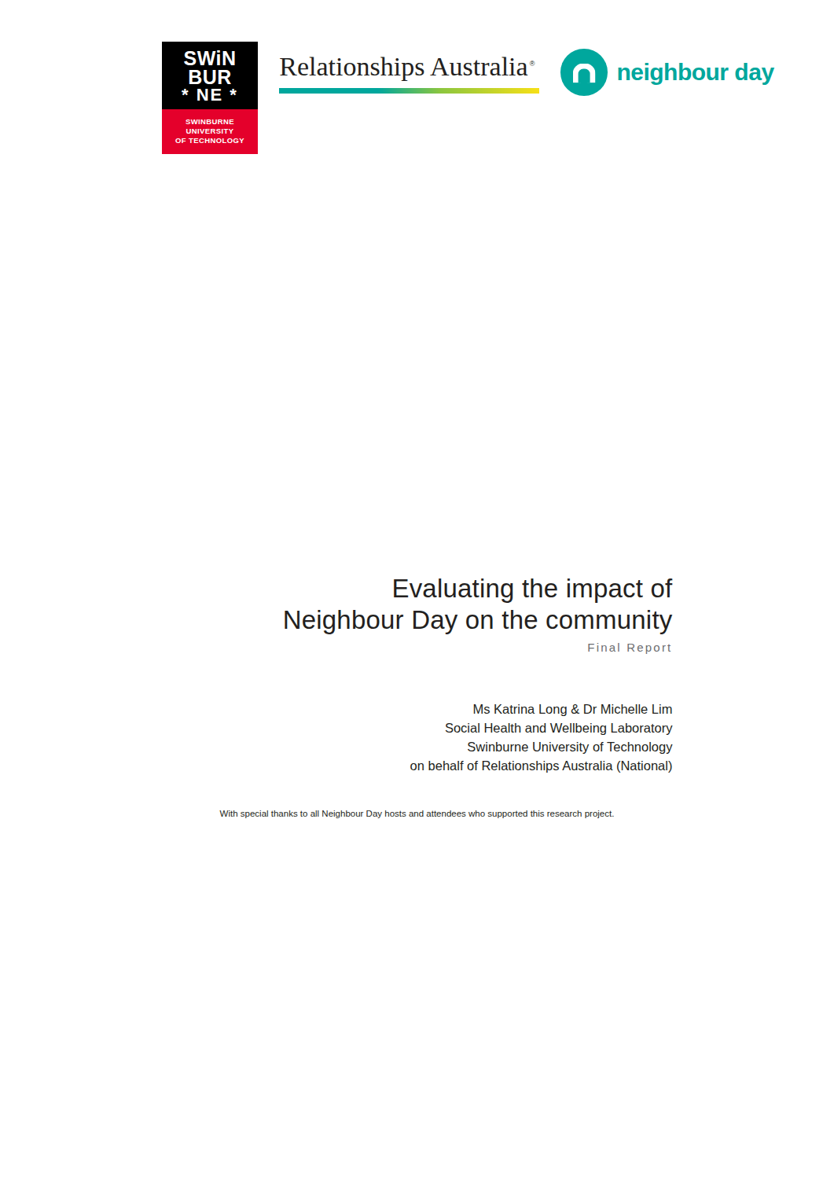SWiN BUR * NE *
Swinburne
University
of Technology
Relationships Australia®
neighbour day
Evaluating the impact of
Neighbour Day on the community
Final Report
Ms Katrina Long & Dr Michelle Lim
Social Health and Wellbeing Laboratory
Swinburne University of Technology
on behalf of Relationships Australia (National)
With special thanks to all Neighbour Day hosts and attendees who supported this research project.